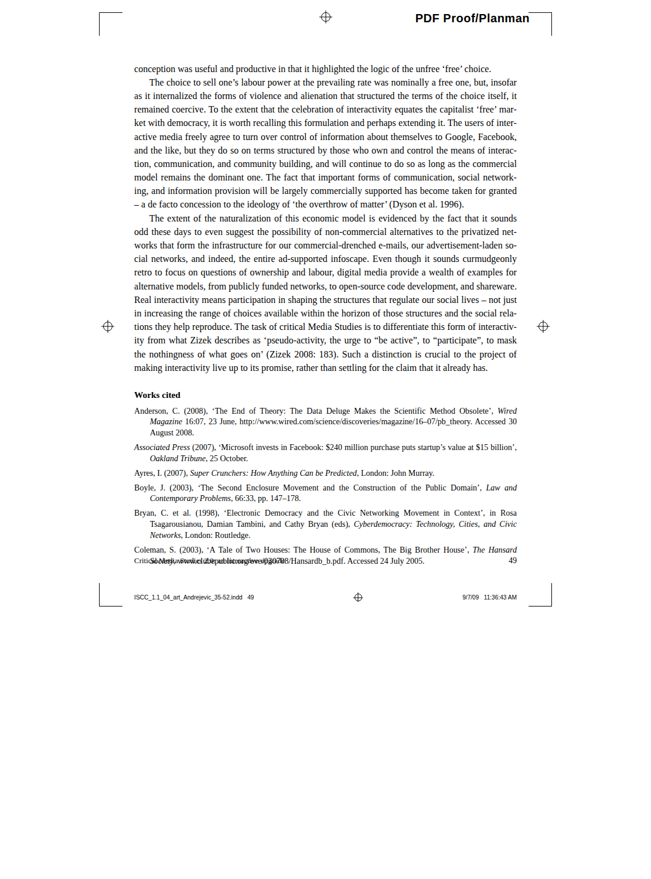PDF Proof/Planman
conception was useful and productive in that it highlighted the logic of the unfree ‘free’ choice.
The choice to sell one’s labour power at the prevailing rate was nominally a free one, but, insofar as it internalized the forms of violence and alienation that structured the terms of the choice itself, it remained coercive. To the extent that the celebration of interactivity equates the capitalist ‘free’ market with democracy, it is worth recalling this formulation and perhaps extending it. The users of interactive media freely agree to turn over control of information about themselves to Google, Facebook, and the like, but they do so on terms structured by those who own and control the means of interaction, communication, and community building, and will continue to do so as long as the commercial model remains the dominant one. The fact that important forms of communication, social networking, and information provision will be largely commercially supported has become taken for granted – a de facto concession to the ideology of ‘the overthrow of matter’ (Dyson et al. 1996).
The extent of the naturalization of this economic model is evidenced by the fact that it sounds odd these days to even suggest the possibility of non-commercial alternatives to the privatized networks that form the infrastructure for our commercial-drenched e-mails, our advertisement-laden social networks, and indeed, the entire ad-supported infoscape. Even though it sounds curmudgeonly retro to focus on questions of ownership and labour, digital media provide a wealth of examples for alternative models, from publicly funded networks, to open-source code development, and shareware. Real interactivity means participation in shaping the structures that regulate our social lives – not just in increasing the range of choices available within the horizon of those structures and the social relations they help reproduce. The task of critical Media Studies is to differentiate this form of interactivity from what Zizek describes as ‘pseudo-activity, the urge to “be active”, to “participate”, to mask the nothingness of what goes on’ (Zizek 2008: 183). Such a distinction is crucial to the project of making interactivity live up to its promise, rather than settling for the claim that it already has.
Works cited
Anderson, C. (2008), ‘The End of Theory: The Data Deluge Makes the Scientific Method Obsolete’, Wired Magazine 16:07, 23 June, http://www.wired.com/science/discoveries/magazine/16–07/pb_theory. Accessed 30 August 2008.
Associated Press (2007), ‘Microsoft invests in Facebook: $240 million purchase puts startup’s value at $15 billion’, Oakland Tribune, 25 October.
Ayres, I. (2007), Super Crunchers: How Anything Can be Predicted, London: John Murray.
Boyle, J. (2003), ‘The Second Enclosure Movement and the Construction of the Public Domain’, Law and Contemporary Problems, 66:33, pp. 147–178.
Bryan, C. et al. (1998), ‘Electronic Democracy and the Civic Networking Movement in Context’, in Rosa Tsagarousianou, Damian Tambini, and Cathy Bryan (eds), Cyberdemocracy: Technology, Cities, and Civic Networks, London: Routledge.
Coleman, S. (2003), ‘A Tale of Two Houses: The House of Commons, The Big Brother House’, The Hansard Society, www.clubepublic.org/eve/030708/Hansardb_b.pdf. Accessed 24 July 2005.
Critical Media Studies 2.0: an interactive upgrade 49
ISCC_1.1_04_art_Andrejevic_35-52.indd 49 9/7/09 11:36:43 AM